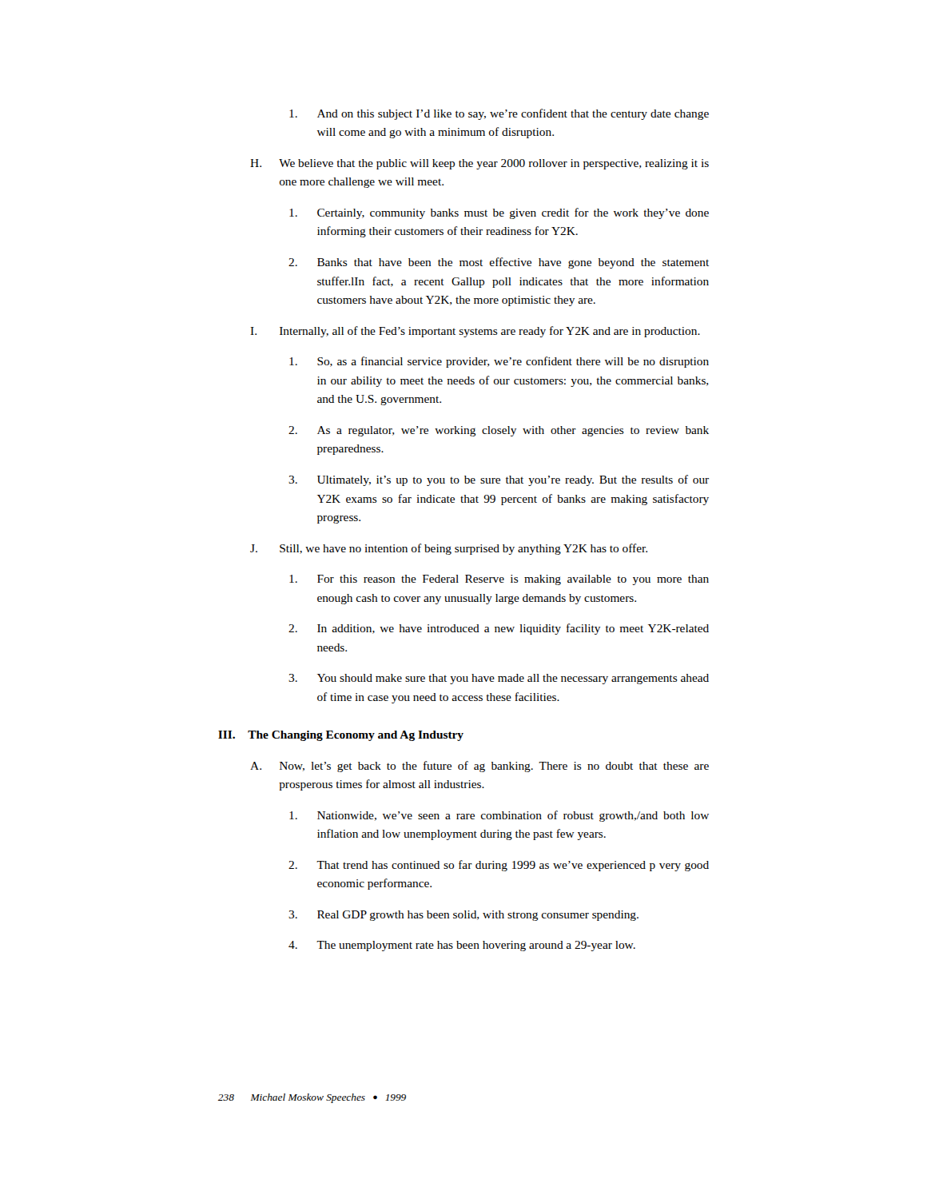1.
And on this subject I’d like to say, we’re confident that the century date change will come and go with a minimum of disruption.
H.
We believe that the public will keep the year 2000 rollover in perspective, realizing it is one more challenge we will meet.
1.
Certainly, community banks must be given credit for the work they’ve done informing their customers of their readiness for Y2K.
2.
Banks that have been the most effective have gone beyond the statement stuffer.lIn fact, a recent Gallup poll indicates that the more information customers have about Y2K, the more optimistic they are.
I.
Internally, all of the Fed’s important systems are ready for Y2K and are in production.
1.
So, as a financial service provider, we’re confident there will be no disruption in our ability to meet the needs of our customers: you, the commercial banks, and the U.S. government.
2.
As a regulator, we’re working closely with other agencies to review bank preparedness.
3.
Ultimately, it’s up to you to be sure that you’re ready. But the results of our Y2K exams so far indicate that 99 percent of banks are making satisfactory progress.
J.
Still, we have no intention of being surprised by anything Y2K has to offer.
1.
For this reason the Federal Reserve is making available to you more than enough cash to cover any unusually large demands by customers.
2.
In addition, we have introduced a new liquidity facility to meet Y2K-related needs.
3.
You should make sure that you have made all the necessary arrangements ahead of time in case you need to access these facilities.
III.
The Changing Economy and Ag Industry
A.
Now, let’s get back to the future of ag banking. There is no doubt that these are prosperous times for almost all industries.
1.
Nationwide, we’ve seen a rare combination of robust growth,/and both low inflation and low unemployment during the past few years.
2.
That trend has continued so far during 1999 as we’ve experienced p very good economic performance.
3.
Real GDP growth has been solid, with strong consumer spending.
4.
The unemployment rate has been hovering around a 29-year low.
238 Michael Moskow Speeches●1999